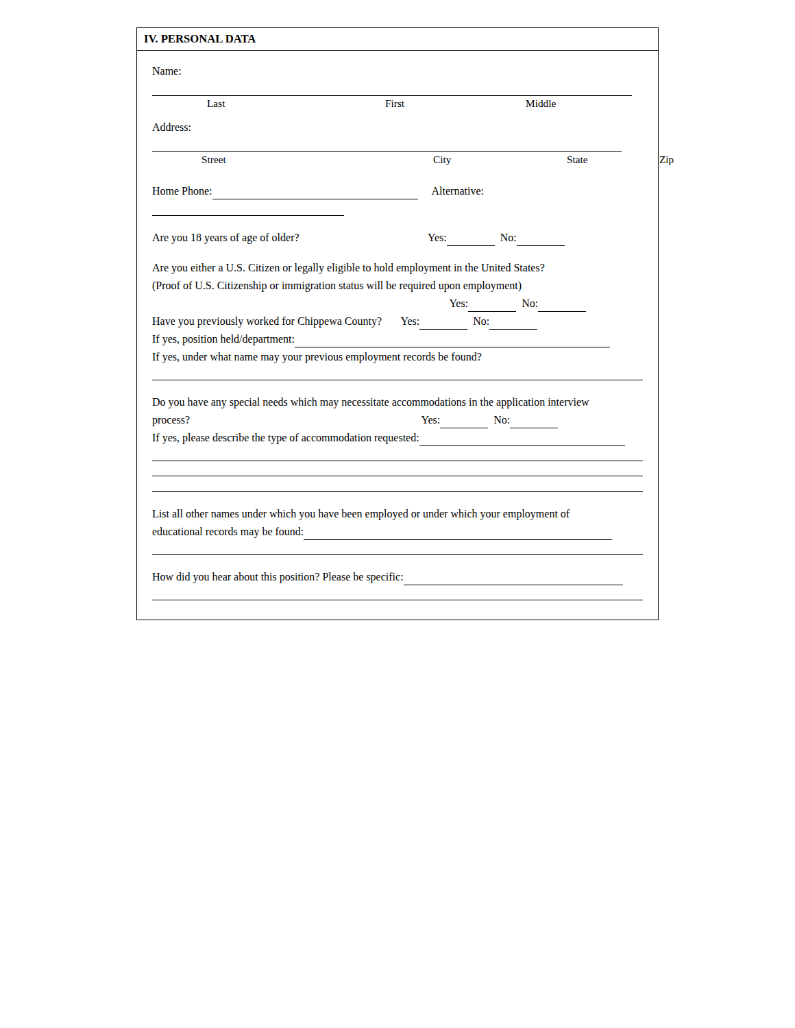IV. PERSONAL DATA
Name:
Last First Middle
Address:
Street City State Zip
Home Phone: Alternative:
Are you 18 years of age of older? Yes: No:
Are you either a U.S. Citizen or legally eligible to hold employment in the United States?
(Proof of U.S. Citizenship or immigration status will be required upon employment)
Yes: No:
Have you previously worked for Chippewa County? Yes: No:
If yes, position held/department:
If yes, under what name may your previous employment records be found?
Do you have any special needs which may necessitate accommodations in the application interview
process? Yes: No:
If yes, please describe the type of accommodation requested:
List all other names under which you have been employed or under which your employment of
educational records may be found:
How did you hear about this position? Please be specific: